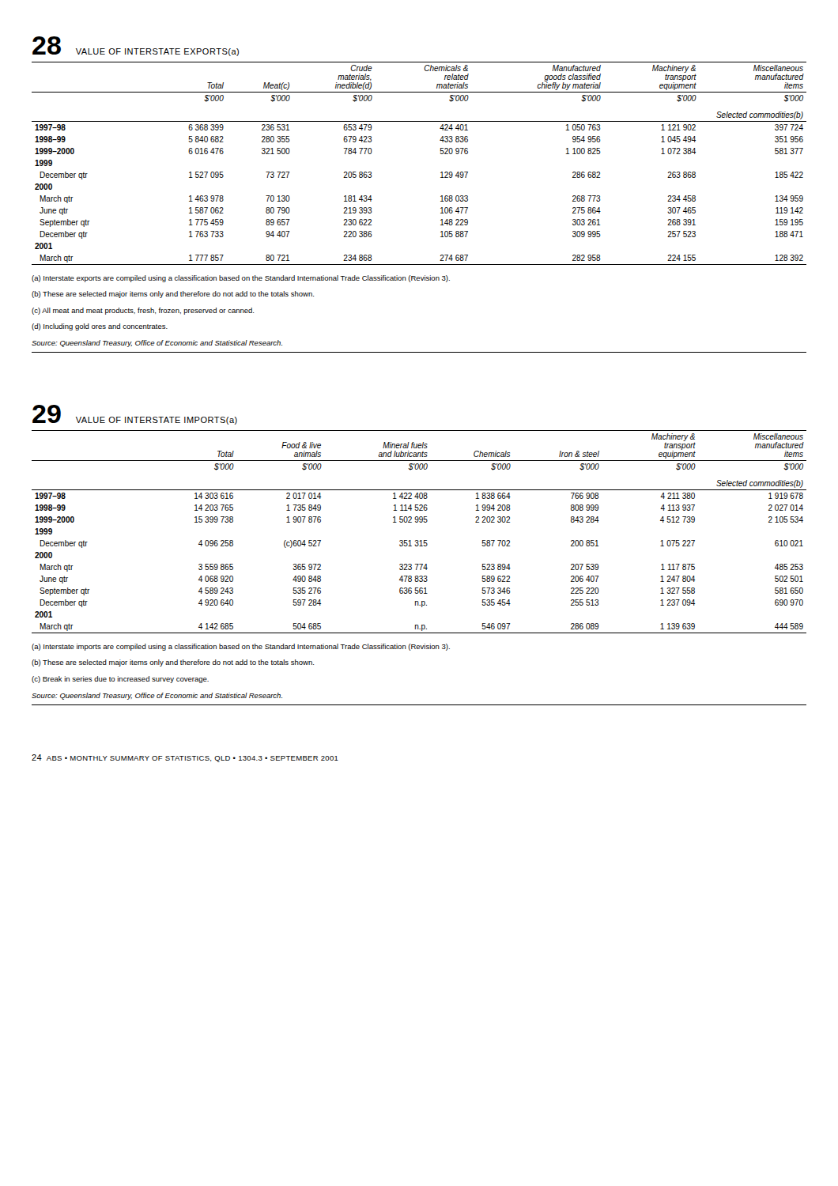28 VALUE OF INTERSTATE EXPORTS(a)
| Selected commodities(b) |
| | Total | Meat(c) | Crude materials, inedible(d) | Chemicals & related materials | Manufactured goods classified chiefly by material | Machinery & transport equipment | Miscellaneous manufactured items |
| | $'000 | $'000 | $'000 | $'000 | $'000 | $'000 | $'000 |
| 1997–98 | 6 368 399 | 236 531 | 653 479 | 424 401 | 1 050 763 | 1 121 902 | 397 724 |
| 1998–99 | 5 840 682 | 280 355 | 679 423 | 433 836 | 954 956 | 1 045 494 | 351 956 |
| 1999–2000 | 6 016 476 | 321 500 | 784 770 | 520 976 | 1 100 825 | 1 072 384 | 581 377 |
| 1999 | |
| December qtr | 1 527 095 | 73 727 | 205 863 | 129 497 | 286 682 | 263 868 | 185 422 |
| 2000 | |
| March qtr | 1 463 978 | 70 130 | 181 434 | 168 033 | 268 773 | 234 458 | 134 959 |
| June qtr | 1 587 062 | 80 790 | 219 393 | 106 477 | 275 864 | 307 465 | 119 142 |
| September qtr | 1 775 459 | 89 657 | 230 622 | 148 229 | 303 261 | 268 391 | 159 195 |
| December qtr | 1 763 733 | 94 407 | 220 386 | 105 887 | 309 995 | 257 523 | 188 471 |
| 2001 | |
| March qtr | 1 777 857 | 80 721 | 234 868 | 274 687 | 282 958 | 224 155 | 128 392 |
(a) Interstate exports are compiled using a classification based on the Standard International Trade Classification (Revision 3).
(b) These are selected major items only and therefore do not add to the totals shown.
(c) All meat and meat products, fresh, frozen, preserved or canned.
(d) Including gold ores and concentrates.
Source: Queensland Treasury, Office of Economic and Statistical Research.
29 VALUE OF INTERSTATE IMPORTS(a)
| Selected commodities(b) |
| | Total | Food & live animals | Mineral fuels and lubricants | Chemicals | Iron & steel | Machinery & transport equipment | Miscellaneous manufactured items |
| | $'000 | $'000 | $'000 | $'000 | $'000 | $'000 | $'000 |
| 1997–98 | 14 303 616 | 2 017 014 | 1 422 408 | 1 838 664 | 766 908 | 4 211 380 | 1 919 678 |
| 1998–99 | 14 203 765 | 1 735 849 | 1 114 526 | 1 994 208 | 808 999 | 4 113 937 | 2 027 014 |
| 1999–2000 | 15 399 738 | 1 907 876 | 1 502 995 | 2 202 302 | 843 284 | 4 512 739 | 2 105 534 |
| 1999 | |
| December qtr | 4 096 258 | (c)604 527 | 351 315 | 587 702 | 200 851 | 1 075 227 | 610 021 |
| 2000 | |
| March qtr | 3 559 865 | 365 972 | 323 774 | 523 894 | 207 539 | 1 117 875 | 485 253 |
| June qtr | 4 068 920 | 490 848 | 478 833 | 589 622 | 206 407 | 1 247 804 | 502 501 |
| September qtr | 4 589 243 | 535 276 | 636 561 | 573 346 | 225 220 | 1 327 558 | 581 650 |
| December qtr | 4 920 640 | 597 284 | n.p. | 535 454 | 255 513 | 1 237 094 | 690 970 |
| 2001 | |
| March qtr | 4 142 685 | 504 685 | n.p. | 546 097 | 286 089 | 1 139 639 | 444 589 |
(a) Interstate imports are compiled using a classification based on the Standard International Trade Classification (Revision 3).
(b) These are selected major items only and therefore do not add to the totals shown.
(c) Break in series due to increased survey coverage.
Source: Queensland Treasury, Office of Economic and Statistical Research.
24 ABS • MONTHLY SUMMARY OF STATISTICS, QLD • 1304.3 • SEPTEMBER 2001